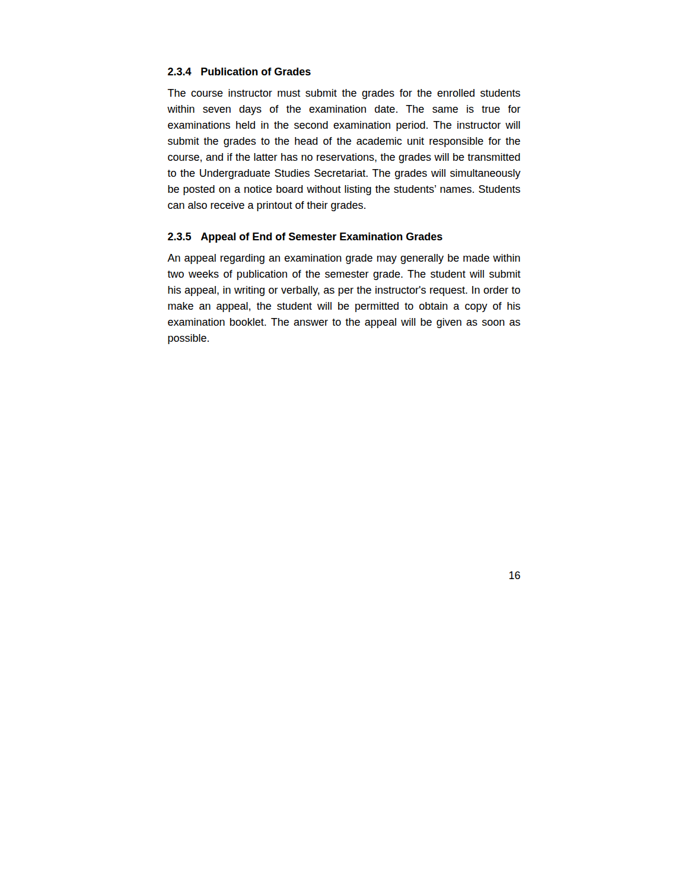2.3.4 Publication of Grades
The course instructor must submit the grades for the enrolled students within seven days of the examination date. The same is true for examinations held in the second examination period. The instructor will submit the grades to the head of the academic unit responsible for the course, and if the latter has no reservations, the grades will be transmitted to the Undergraduate Studies Secretariat. The grades will simultaneously be posted on a notice board without listing the students’ names. Students can also receive a printout of their grades.
2.3.5 Appeal of End of Semester Examination Grades
An appeal regarding an examination grade may generally be made within two weeks of publication of the semester grade. The student will submit his appeal, in writing or verbally, as per the instructor's request. In order to make an appeal, the student will be permitted to obtain a copy of his examination booklet. The answer to the appeal will be given as soon as possible.
16